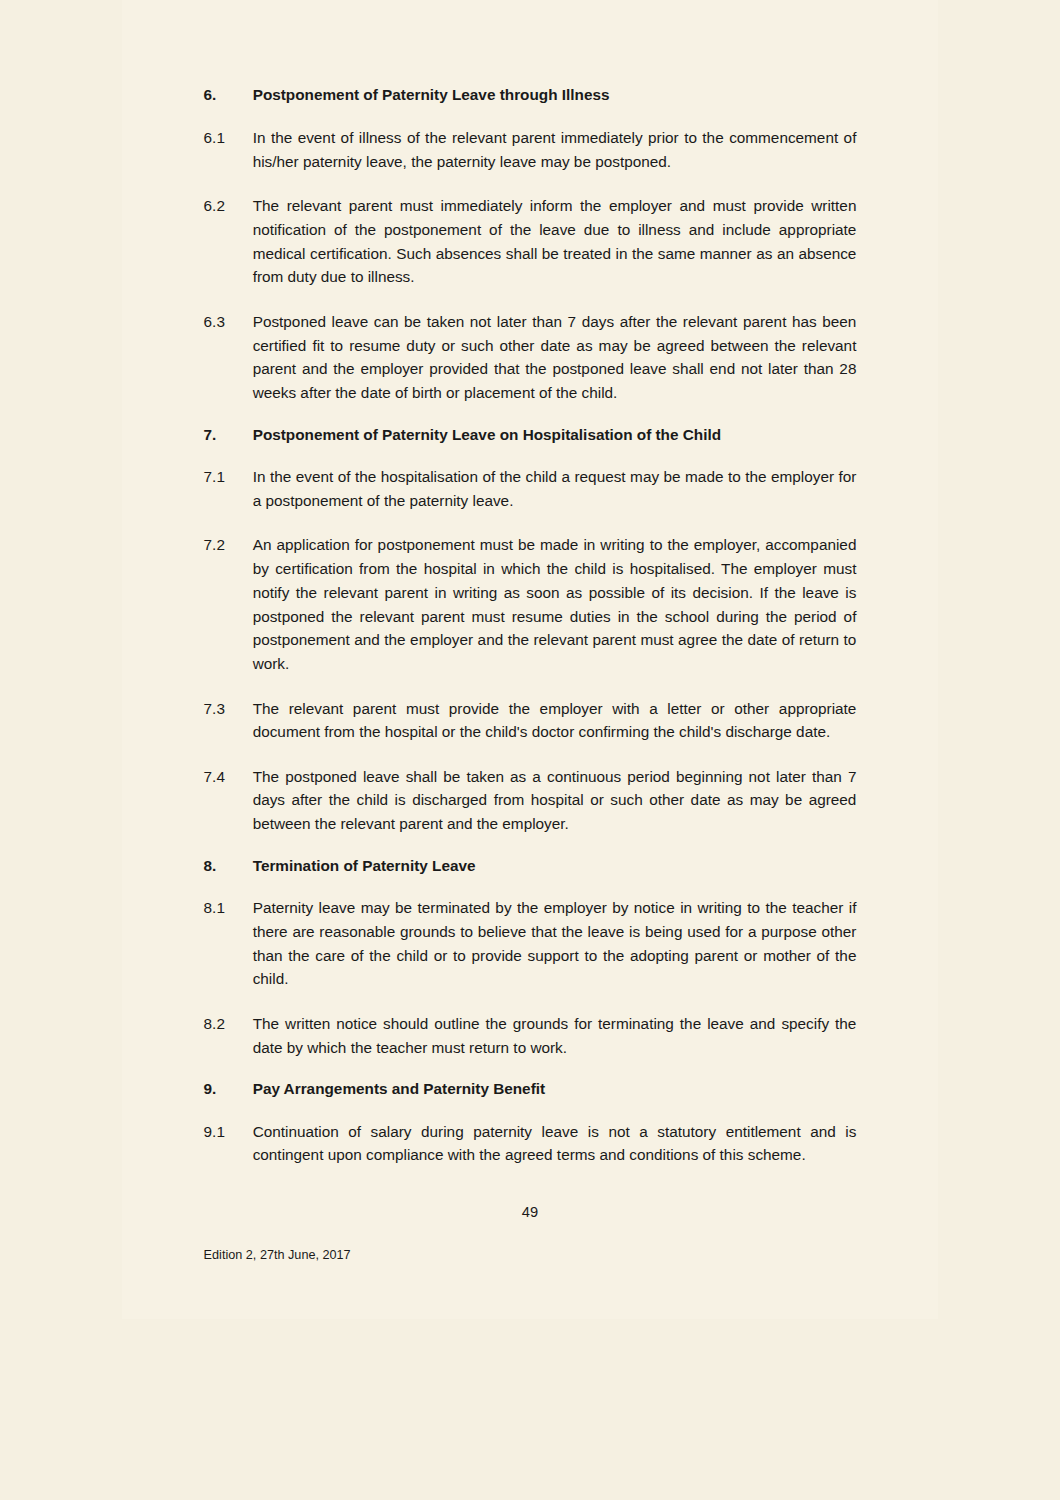6.
Postponement of Paternity Leave through Illness
6.1
In the event of illness of the relevant parent immediately prior to the commencement of his/her paternity leave, the paternity leave may be postponed.
6.2
The relevant parent must immediately inform the employer and must provide written notification of the postponement of the leave due to illness and include appropriate medical certification. Such absences shall be treated in the same manner as an absence from duty due to illness.
6.3
Postponed leave can be taken not later than 7 days after the relevant parent has been certified fit to resume duty or such other date as may be agreed between the relevant parent and the employer provided that the postponed leave shall end not later than 28 weeks after the date of birth or placement of the child.
7.
Postponement of Paternity Leave on Hospitalisation of the Child
7.1
In the event of the hospitalisation of the child a request may be made to the employer for a postponement of the paternity leave.
7.2
An application for postponement must be made in writing to the employer, accompanied by certification from the hospital in which the child is hospitalised. The employer must notify the relevant parent in writing as soon as possible of its decision. If the leave is postponed the relevant parent must resume duties in the school during the period of postponement and the employer and the relevant parent must agree the date of return to work.
7.3
The relevant parent must provide the employer with a letter or other appropriate document from the hospital or the child's doctor confirming the child's discharge date.
7.4
The postponed leave shall be taken as a continuous period beginning not later than 7 days after the child is discharged from hospital or such other date as may be agreed between the relevant parent and the employer.
8.
Termination of Paternity Leave
8.1
Paternity leave may be terminated by the employer by notice in writing to the teacher if there are reasonable grounds to believe that the leave is being used for a purpose other than the care of the child or to provide support to the adopting parent or mother of the child.
8.2
The written notice should outline the grounds for terminating the leave and specify the date by which the teacher must return to work.
9.
Pay Arrangements and Paternity Benefit
9.1
Continuation of salary during paternity leave is not a statutory entitlement and is contingent upon compliance with the agreed terms and conditions of this scheme.
49
Edition 2, 27th June, 2017